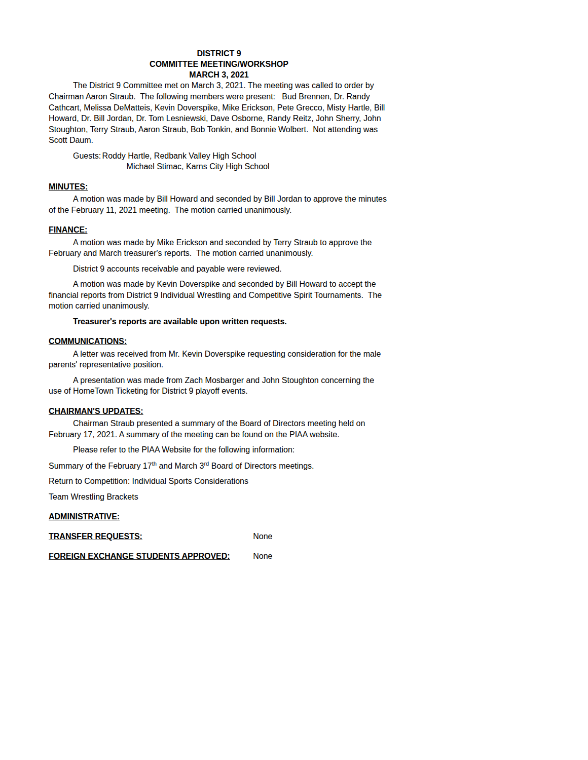DISTRICT 9
COMMITTEE MEETING/WORKSHOP
MARCH 3, 2021
The District 9 Committee met on March 3, 2021. The meeting was called to order by Chairman Aaron Straub. The following members were present: Bud Brennen, Dr. Randy Cathcart, Melissa DeMatteis, Kevin Doverspike, Mike Erickson, Pete Grecco, Misty Hartle, Bill Howard, Dr. Bill Jordan, Dr. Tom Lesniewski, Dave Osborne, Randy Reitz, John Sherry, John Stoughton, Terry Straub, Aaron Straub, Bob Tonkin, and Bonnie Wolbert. Not attending was Scott Daum.
Guests: Roddy Hartle, Redbank Valley High School
Michael Stimac, Karns City High School
MINUTES:
A motion was made by Bill Howard and seconded by Bill Jordan to approve the minutes of the February 11, 2021 meeting. The motion carried unanimously.
FINANCE:
A motion was made by Mike Erickson and seconded by Terry Straub to approve the February and March treasurer's reports. The motion carried unanimously.
District 9 accounts receivable and payable were reviewed.
A motion was made by Kevin Doverspike and seconded by Bill Howard to accept the financial reports from District 9 Individual Wrestling and Competitive Spirit Tournaments. The motion carried unanimously.
Treasurer's reports are available upon written requests.
COMMUNICATIONS:
A letter was received from Mr. Kevin Doverspike requesting consideration for the male parents' representative position.
A presentation was made from Zach Mosbarger and John Stoughton concerning the use of HomeTown Ticketing for District 9 playoff events.
CHAIRMAN'S UPDATES:
Chairman Straub presented a summary of the Board of Directors meeting held on February 17, 2021. A summary of the meeting can be found on the PIAA website.
Please refer to the PIAA Website for the following information:
Summary of the February 17th and March 3rd Board of Directors meetings.
Return to Competition: Individual Sports Considerations
Team Wrestling Brackets
ADMINISTRATIVE:
TRANSFER REQUESTS: None
FOREIGN EXCHANGE STUDENTS APPROVED: None